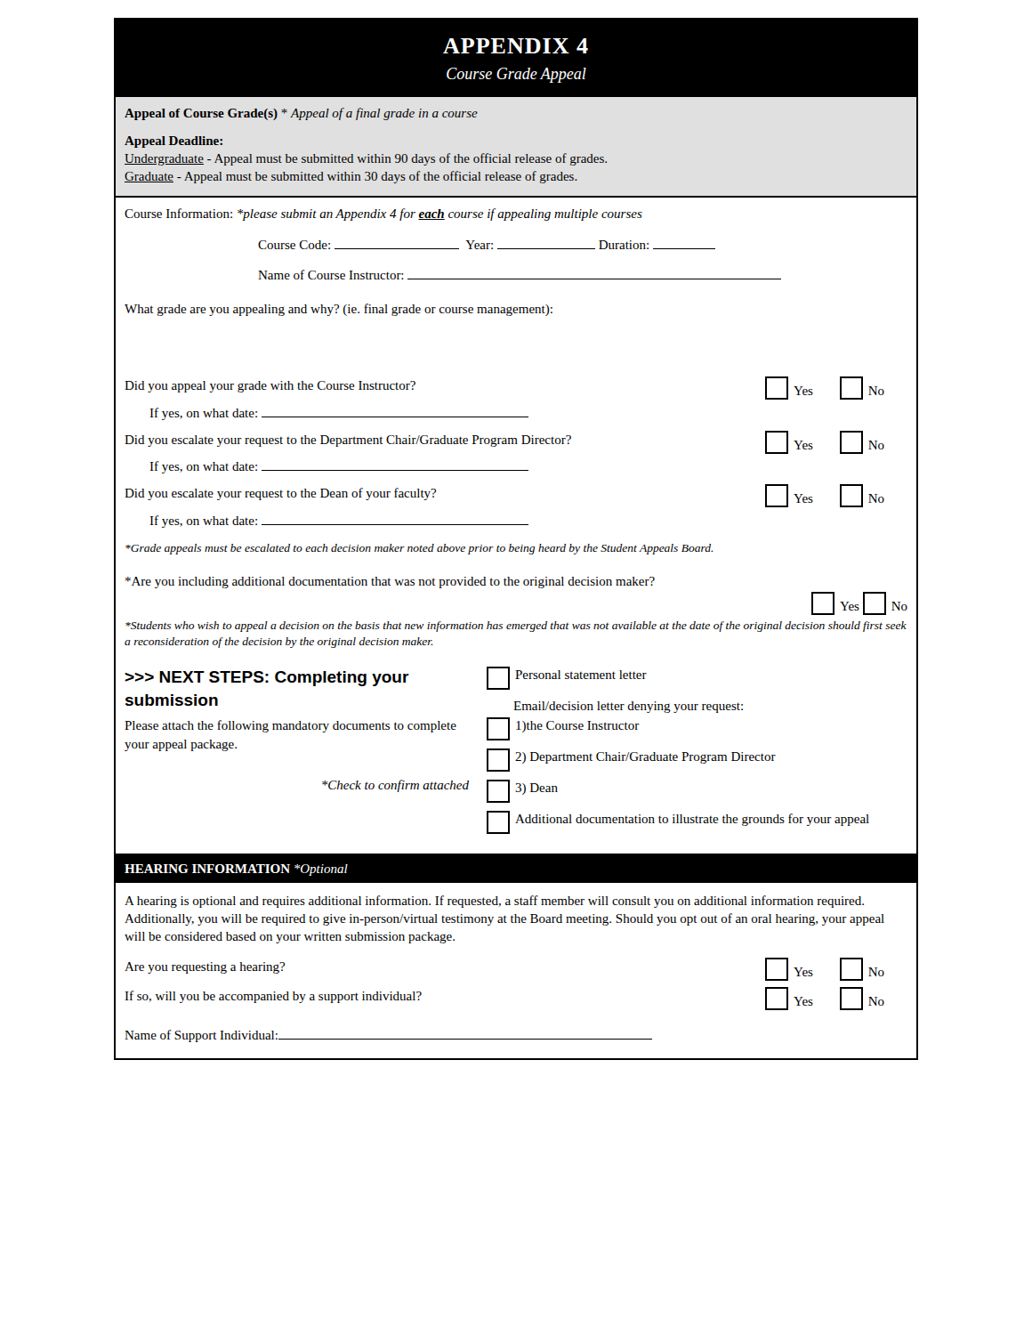APPENDIX 4
Course Grade Appeal
Appeal of Course Grade(s) * Appeal of a final grade in a course
Appeal Deadline:
Undergraduate - Appeal must be submitted within 90 days of the official release of grades.
Graduate - Appeal must be submitted within 30 days of the official release of grades.
Course Information: *please submit an Appendix 4 for each course if appealing multiple courses
Course Code: Year: Duration:
Name of Course Instructor:
What grade are you appealing and why? (ie. final grade or course management):
Did you appeal your grade with the Course Instructor?
Yes No
If yes, on what date:
Did you escalate your request to the Department Chair/Graduate Program Director?
Yes No
If yes, on what date:
Did you escalate your request to the Dean of your faculty?
Yes No
If yes, on what date:
*Grade appeals must be escalated to each decision maker noted above prior to being heard by the Student Appeals Board.
*Are you including additional documentation that was not provided to the original decision maker?
Yes No
*Students who wish to appeal a decision on the basis that new information has emerged that was not available at the date of the original decision should first seek a reconsideration of the decision by the original decision maker.
>>> NEXT STEPS: Completing your submission
Please attach the following mandatory documents to complete your appeal package.
*Check to confirm attached
Personal statement letter
Email/decision letter denying your request:
1)the Course Instructor
2) Department Chair/Graduate Program Director
3) Dean
Additional documentation to illustrate the grounds for your appeal
HEARING INFORMATION *Optional
A hearing is optional and requires additional information. If requested, a staff member will consult you on additional information required. Additionally, you will be required to give in-person/virtual testimony at the Board meeting. Should you opt out of an oral hearing, your appeal will be considered based on your written submission package.
Are you requesting a hearing?
Yes No
If so, will you be accompanied by a support individual?
Yes No
Name of Support Individual: